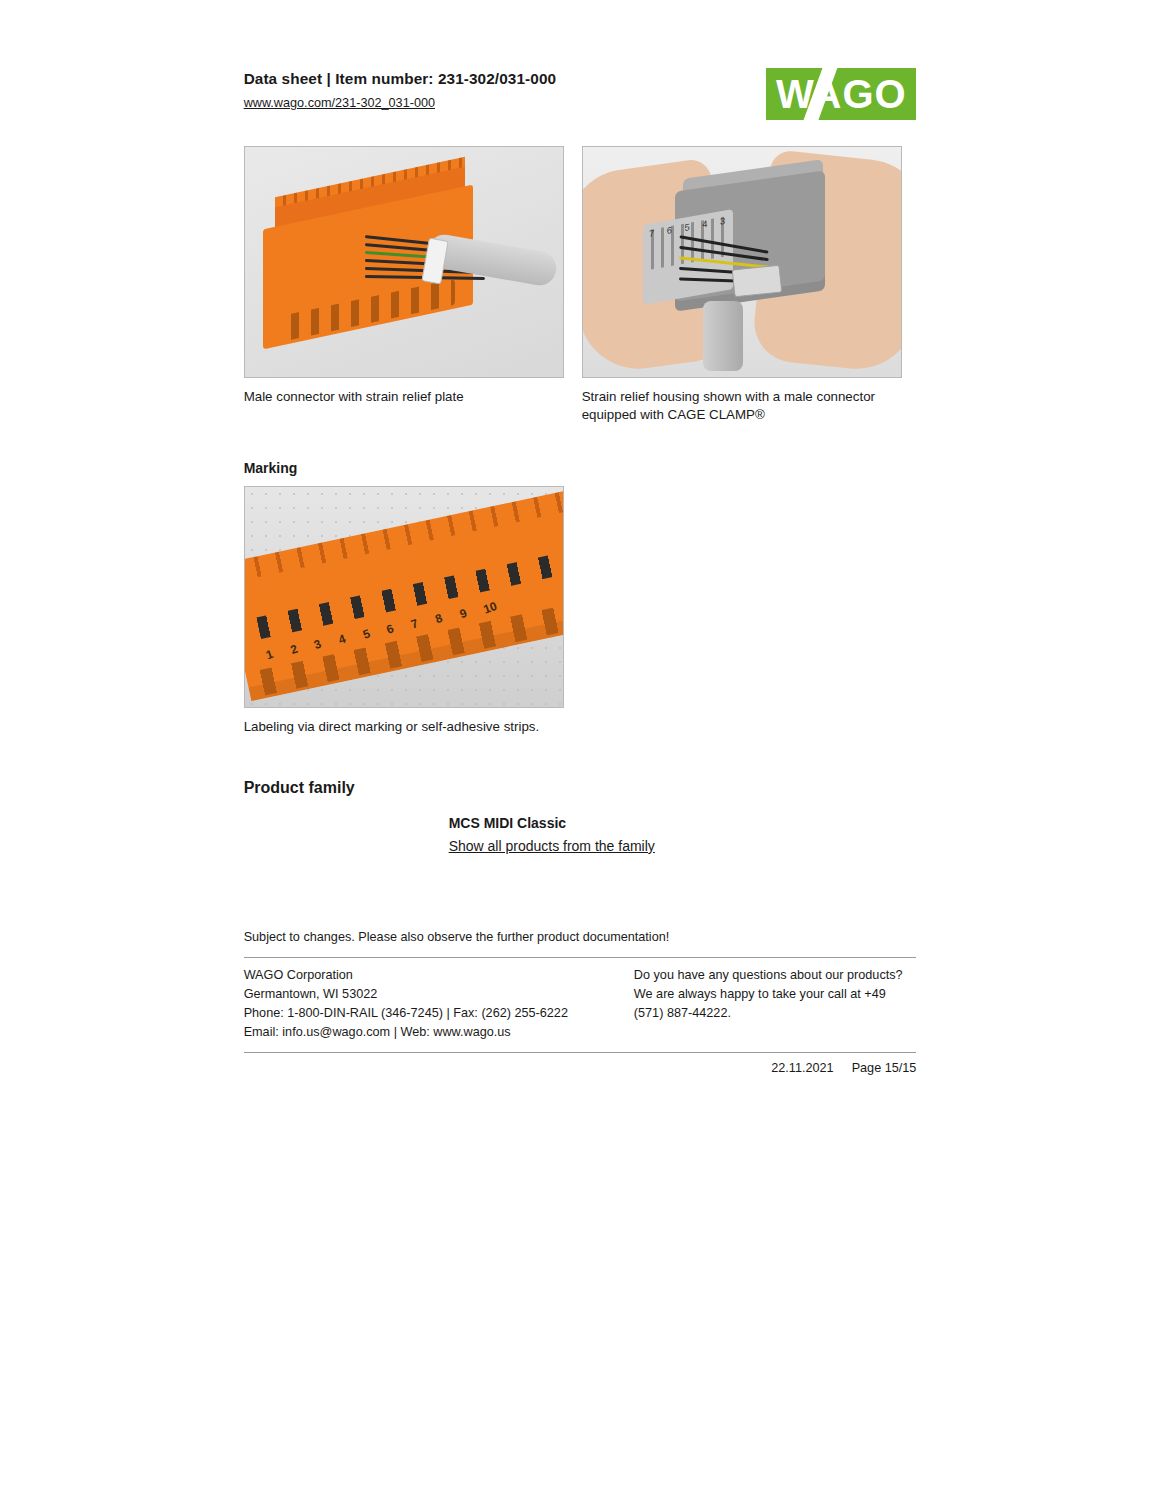Data sheet | Item number: 231-302/031-000
www.wago.com/231-302_031-000
WAGO
Male connector with strain relief plate
7 6 5 4 3
Strain relief housing shown with a male connector equipped with CAGE CLAMP®
Marking
12345 678910
Labeling via direct marking or self-adhesive strips.
Product family
MCS MIDI Classic
Show all products from the family
Subject to changes. Please also observe the further product documentation!
WAGO Corporation
Germantown, WI 53022
Phone: 1-800-DIN-RAIL (346-7245) | Fax: (262) 255-6222
Email: info.us@wago.com | Web: www.wago.us
Do you have any questions about our products?
We are always happy to take your call at +49 (571) 887-44222.
22.11.2021 Page 15/15